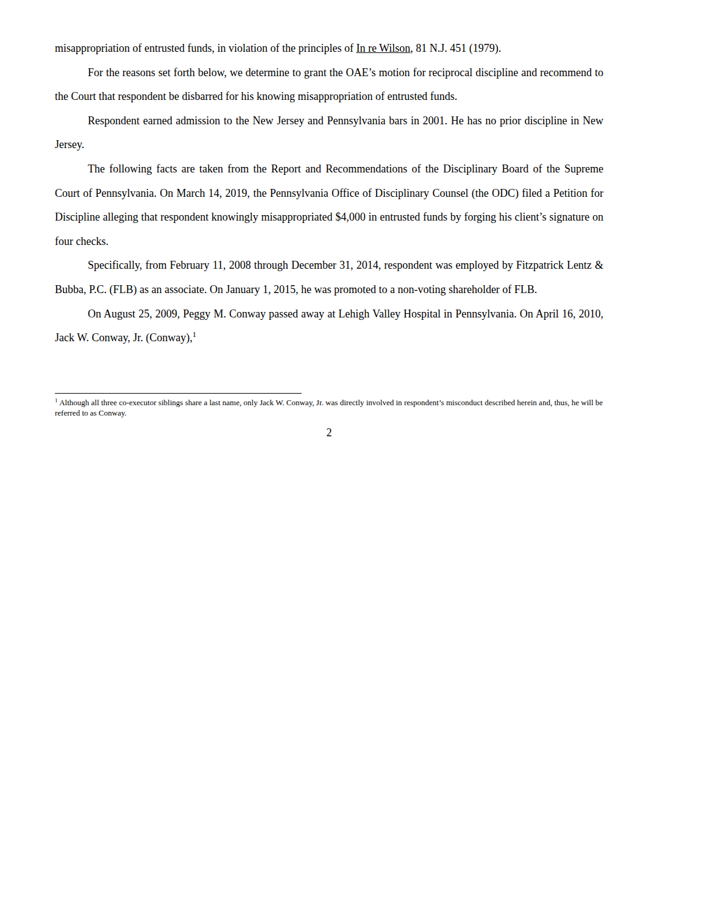misappropriation of entrusted funds, in violation of the principles of In re Wilson, 81 N.J. 451 (1979).
For the reasons set forth below, we determine to grant the OAE’s motion for reciprocal discipline and recommend to the Court that respondent be disbarred for his knowing misappropriation of entrusted funds.
Respondent earned admission to the New Jersey and Pennsylvania bars in 2001. He has no prior discipline in New Jersey.
The following facts are taken from the Report and Recommendations of the Disciplinary Board of the Supreme Court of Pennsylvania. On March 14, 2019, the Pennsylvania Office of Disciplinary Counsel (the ODC) filed a Petition for Discipline alleging that respondent knowingly misappropriated $4,000 in entrusted funds by forging his client’s signature on four checks.
Specifically, from February 11, 2008 through December 31, 2014, respondent was employed by Fitzpatrick Lentz & Bubba, P.C. (FLB) as an associate. On January 1, 2015, he was promoted to a non-voting shareholder of FLB.
On August 25, 2009, Peggy M. Conway passed away at Lehigh Valley Hospital in Pennsylvania. On April 16, 2010, Jack W. Conway, Jr. (Conway),1
1 Although all three co-executor siblings share a last name, only Jack W. Conway, Jr. was directly involved in respondent’s misconduct described herein and, thus, he will be referred to as Conway.
2